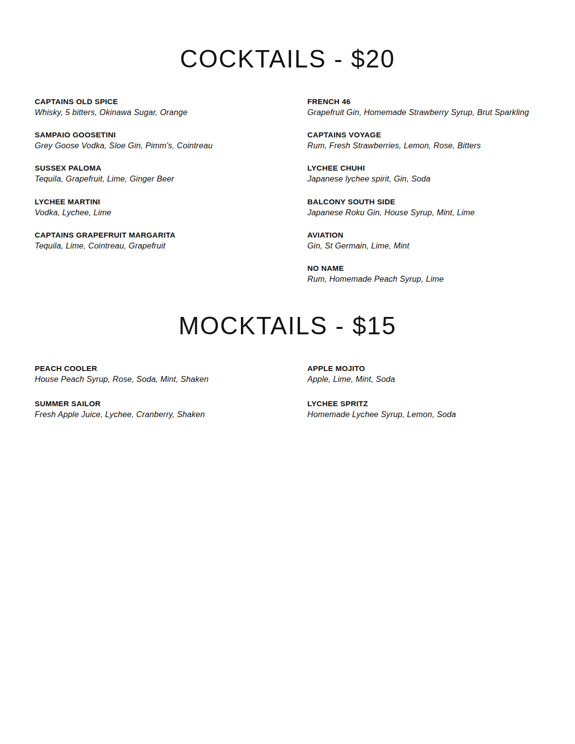COCKTAILS - $20
Captains Old Spice
Whisky, 5 bitters, Okinawa Sugar, Orange
Sampaio Goosetini
Grey Goose Vodka, Sloe Gin, Pimm's, Cointreau
Sussex Paloma
Tequila, Grapefruit, Lime, Ginger Beer
Lychee Martini
Vodka, Lychee, Lime
Captains Grapefruit Margarita
Tequila, Lime, Cointreau, Grapefruit
French 46
Grapefruit Gin, Homemade Strawberry Syrup, Brut Sparkling
Captains Voyage
Rum, Fresh Strawberries, Lemon, Rose, Bitters
Lychee Chuhi
Japanese lychee spirit, Gin, Soda
Balcony South Side
Japanese Roku Gin, House Syrup, Mint, Lime
Aviation
Gin, St Germain, Lime, Mint
No Name
Rum, Homemade Peach Syrup, Lime
MOCKTAILS - $15
Peach Cooler
House Peach Syrup, Rose, Soda, Mint, Shaken
Summer Sailor
Fresh Apple Juice, Lychee, Cranberry, Shaken
Apple Mojito
Apple, Lime, Mint, Soda
Lychee Spritz
Homemade Lychee Syrup, Lemon, Soda